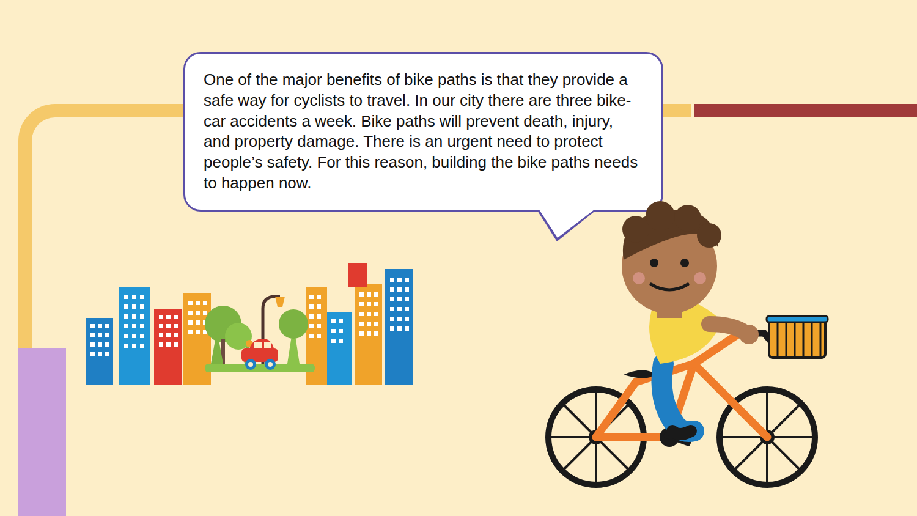One of the major benefits of bike paths is that they provide a safe way for cyclists to travel. In our city there are three bike-car accidents a week. Bike paths will prevent death, injury, and property damage. There is an urgent need to protect people’s safety. For this reason, building the bike paths needs to happen now.